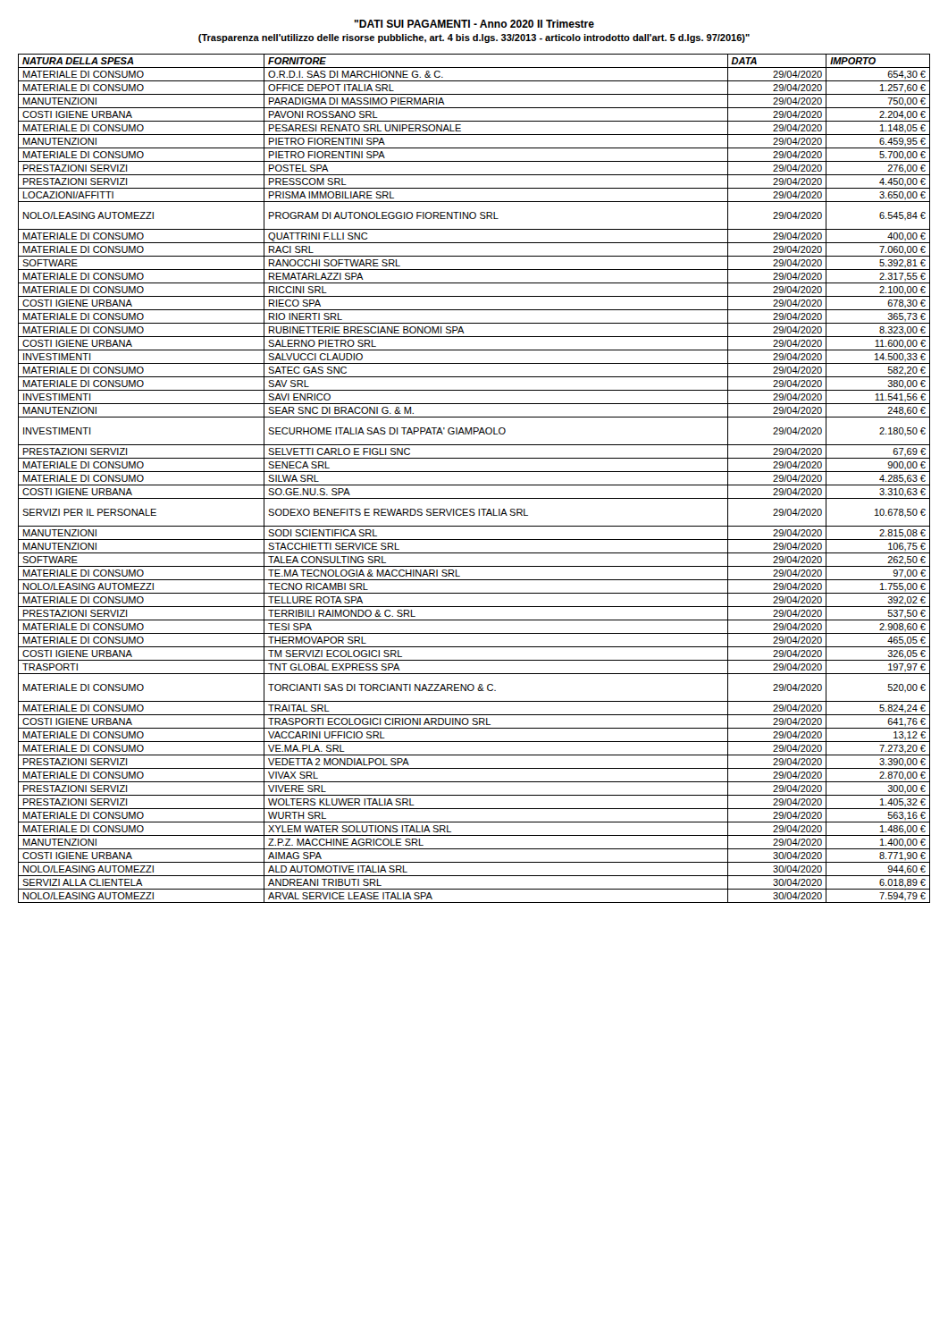"DATI SUI PAGAMENTI - Anno 2020 II Trimestre
(Trasparenza nell'utilizzo delle risorse pubbliche, art. 4 bis d.lgs. 33/2013 - articolo introdotto dall'art. 5 d.lgs. 97/2016)"
| NATURA DELLA SPESA | FORNITORE | DATA | IMPORTO |
| --- | --- | --- | --- |
| MATERIALE DI CONSUMO | O.R.D.I. SAS DI MARCHIONNE G. & C. | 29/04/2020 | 654,30 € |
| MATERIALE DI CONSUMO | OFFICE DEPOT ITALIA SRL | 29/04/2020 | 1.257,60 € |
| MANUTENZIONI | PARADIGMA DI MASSIMO PIERMARIA | 29/04/2020 | 750,00 € |
| COSTI IGIENE URBANA | PAVONI ROSSANO SRL | 29/04/2020 | 2.204,00 € |
| MATERIALE DI CONSUMO | PESARESI RENATO SRL UNIPERSONALE | 29/04/2020 | 1.148,05 € |
| MANUTENZIONI | PIETRO FIORENTINI SPA | 29/04/2020 | 6.459,95 € |
| MATERIALE DI CONSUMO | PIETRO FIORENTINI SPA | 29/04/2020 | 5.700,00 € |
| PRESTAZIONI SERVIZI | POSTEL SPA | 29/04/2020 | 276,00 € |
| PRESTAZIONI SERVIZI | PRESSCOM SRL | 29/04/2020 | 4.450,00 € |
| LOCAZIONI/AFFITTI | PRISMA IMMOBILIARE SRL | 29/04/2020 | 3.650,00 € |
| NOLO/LEASING AUTOMEZZI | PROGRAM DI AUTONOLEGGIO FIORENTINO SRL | 29/04/2020 | 6.545,84 € |
| MATERIALE DI CONSUMO | QUATTRINI F.LLI SNC | 29/04/2020 | 400,00 € |
| MATERIALE DI CONSUMO | RACI SRL | 29/04/2020 | 7.060,00 € |
| SOFTWARE | RANOCCHI SOFTWARE SRL | 29/04/2020 | 5.392,81 € |
| MATERIALE DI CONSUMO | REMATARLAZZI SPA | 29/04/2020 | 2.317,55 € |
| MATERIALE DI CONSUMO | RICCINI SRL | 29/04/2020 | 2.100,00 € |
| COSTI IGIENE URBANA | RIECO SPA | 29/04/2020 | 678,30 € |
| MATERIALE DI CONSUMO | RIO INERTI SRL | 29/04/2020 | 365,73 € |
| MATERIALE DI CONSUMO | RUBINETTERIE BRESCIANE BONOMI SPA | 29/04/2020 | 8.323,00 € |
| COSTI IGIENE URBANA | SALERNO PIETRO SRL | 29/04/2020 | 11.600,00 € |
| INVESTIMENTI | SALVUCCI CLAUDIO | 29/04/2020 | 14.500,33 € |
| MATERIALE DI CONSUMO | SATEC GAS SNC | 29/04/2020 | 582,20 € |
| MATERIALE DI CONSUMO | SAV SRL | 29/04/2020 | 380,00 € |
| INVESTIMENTI | SAVI ENRICO | 29/04/2020 | 11.541,56 € |
| MANUTENZIONI | SEAR SNC DI BRACONI G. & M. | 29/04/2020 | 248,60 € |
| INVESTIMENTI | SECURHOME ITALIA SAS DI TAPPATA' GIAMPAOLO | 29/04/2020 | 2.180,50 € |
| PRESTAZIONI SERVIZI | SELVETTI CARLO E FIGLI SNC | 29/04/2020 | 67,69 € |
| MATERIALE DI CONSUMO | SENECA SRL | 29/04/2020 | 900,00 € |
| MATERIALE DI CONSUMO | SILWA SRL | 29/04/2020 | 4.285,63 € |
| COSTI IGIENE URBANA | SO.GE.NU.S. SPA | 29/04/2020 | 3.310,63 € |
| SERVIZI PER IL PERSONALE | SODEXO BENEFITS E REWARDS SERVICES ITALIA SRL | 29/04/2020 | 10.678,50 € |
| MANUTENZIONI | SODI SCIENTIFICA SRL | 29/04/2020 | 2.815,08 € |
| MANUTENZIONI | STACCHIETTI SERVICE SRL | 29/04/2020 | 106,75 € |
| SOFTWARE | TALEA CONSULTING SRL | 29/04/2020 | 262,50 € |
| MATERIALE DI CONSUMO | TE.MA TECNOLOGIA & MACCHINARI SRL | 29/04/2020 | 97,00 € |
| NOLO/LEASING AUTOMEZZI | TECNO RICAMBI SRL | 29/04/2020 | 1.755,00 € |
| MATERIALE DI CONSUMO | TELLURE ROTA SPA | 29/04/2020 | 392,02 € |
| PRESTAZIONI SERVIZI | TERRIBILI RAIMONDO & C. SRL | 29/04/2020 | 537,50 € |
| MATERIALE DI CONSUMO | TESI SPA | 29/04/2020 | 2.908,60 € |
| MATERIALE DI CONSUMO | THERMOVAPOR SRL | 29/04/2020 | 465,05 € |
| COSTI IGIENE URBANA | TM SERVIZI ECOLOGICI SRL | 29/04/2020 | 326,05 € |
| TRASPORTI | TNT GLOBAL EXPRESS SPA | 29/04/2020 | 197,97 € |
| MATERIALE DI CONSUMO | TORCIANTI SAS DI TORCIANTI NAZZARENO & C. | 29/04/2020 | 520,00 € |
| MATERIALE DI CONSUMO | TRAITAL SRL | 29/04/2020 | 5.824,24 € |
| COSTI IGIENE URBANA | TRASPORTI ECOLOGICI CIRIONI ARDUINO SRL | 29/04/2020 | 641,76 € |
| MATERIALE DI CONSUMO | VACCARINI UFFICIO SRL | 29/04/2020 | 13,12 € |
| MATERIALE DI CONSUMO | VE.MA.PLA. SRL | 29/04/2020 | 7.273,20 € |
| PRESTAZIONI SERVIZI | VEDETTA 2 MONDIALPOL SPA | 29/04/2020 | 3.390,00 € |
| MATERIALE DI CONSUMO | VIVAX SRL | 29/04/2020 | 2.870,00 € |
| PRESTAZIONI SERVIZI | VIVERE SRL | 29/04/2020 | 300,00 € |
| PRESTAZIONI SERVIZI | WOLTERS KLUWER ITALIA SRL | 29/04/2020 | 1.405,32 € |
| MATERIALE DI CONSUMO | WURTH SRL | 29/04/2020 | 563,16 € |
| MATERIALE DI CONSUMO | XYLEM WATER SOLUTIONS ITALIA SRL | 29/04/2020 | 1.486,00 € |
| MANUTENZIONI | Z.P.Z. MACCHINE AGRICOLE SRL | 29/04/2020 | 1.400,00 € |
| COSTI IGIENE URBANA | AIMAG SPA | 30/04/2020 | 8.771,90 € |
| NOLO/LEASING AUTOMEZZI | ALD AUTOMOTIVE ITALIA SRL | 30/04/2020 | 944,60 € |
| SERVIZI ALLA CLIENTELA | ANDREANI TRIBUTI SRL | 30/04/2020 | 6.018,89 € |
| NOLO/LEASING AUTOMEZZI | ARVAL SERVICE LEASE ITALIA SPA | 30/04/2020 | 7.594,79 € |